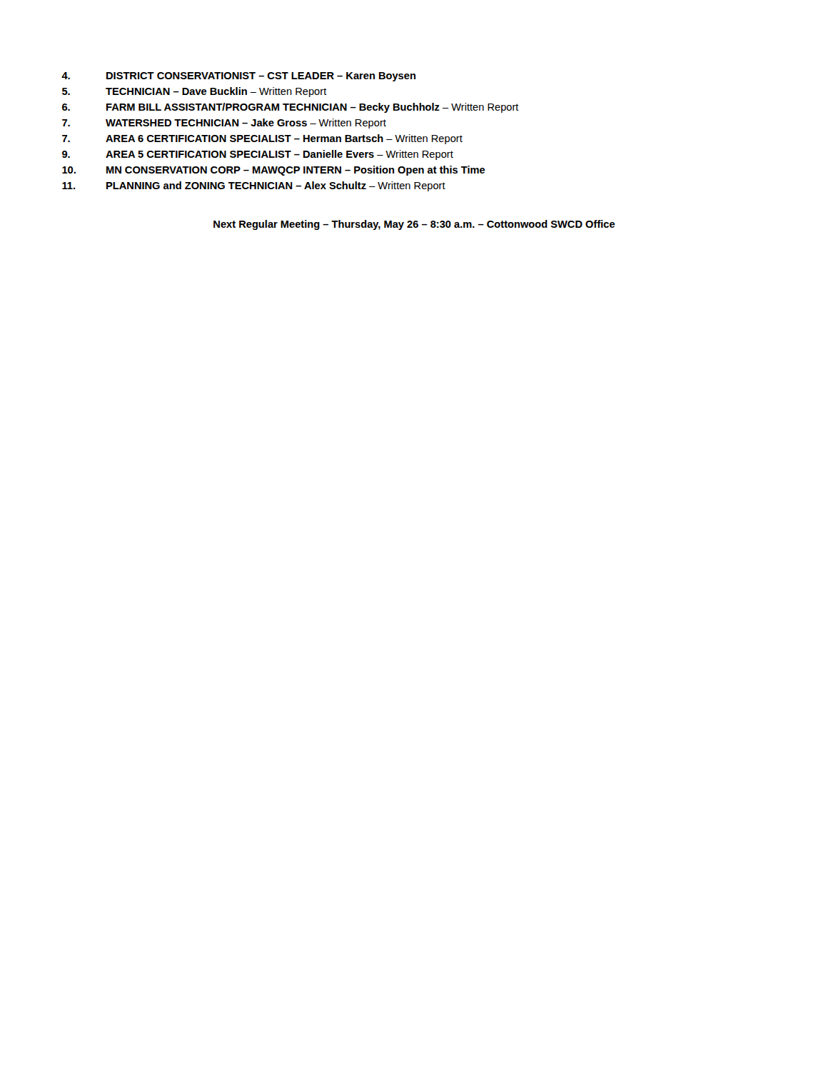| 4. | DISTRICT CONSERVATIONIST – CST LEADER – Karen Boysen |
| 5. | TECHNICIAN – Dave Bucklin – Written Report |
| 6. | FARM BILL ASSISTANT/PROGRAM TECHNICIAN – Becky Buchholz – Written Report |
| 7. | WATERSHED TECHNICIAN – Jake Gross – Written Report |
| 7. | AREA 6 CERTIFICATION SPECIALIST – Herman Bartsch – Written Report |
| 9. | AREA 5 CERTIFICATION SPECIALIST – Danielle Evers – Written Report |
| 10. | MN CONSERVATION CORP – MAWQCP INTERN – Position Open at this Time |
| 11. | PLANNING and ZONING TECHNICIAN – Alex Schultz – Written Report |
Next Regular Meeting – Thursday, May 26 – 8:30 a.m. – Cottonwood SWCD Office